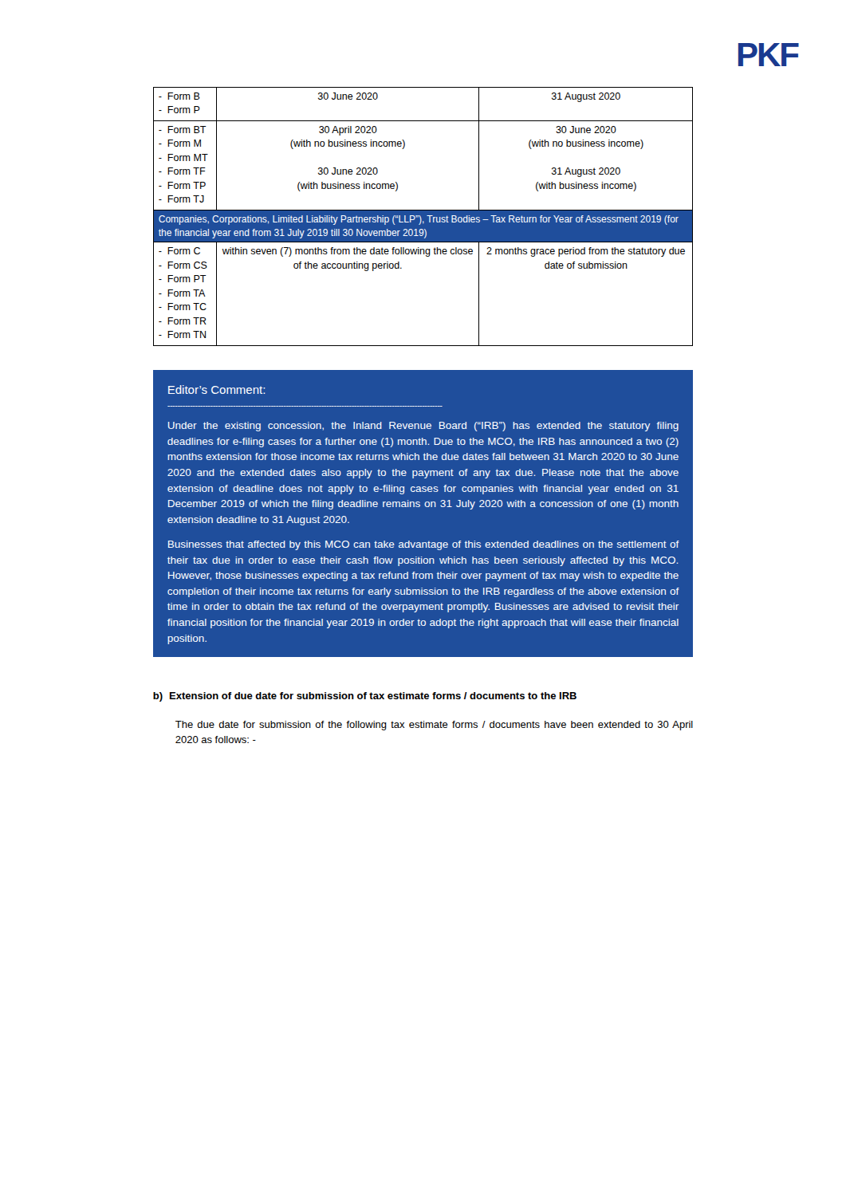PKF
| - Form B - Form P | 30 June 2020 | 31 August 2020 |
| - Form BT - Form M - Form MT - Form TF - Form TP - Form TJ | 30 April 2020 (with no business income) 30 June 2020 (with business income) | 30 June 2020 (with no business income) 31 August 2020 (with business income) |
| Companies, Corporations, Limited Liability Partnership (“LLP”), Trust Bodies – Tax Return for Year of Assessment 2019 (for the financial year end from 31 July 2019 till 30 November 2019) |
| - Form C - Form CS - Form PT - Form TA - Form TC - Form TR - Form TN | within seven (7) months from the date following the close of the accounting period. | 2 months grace period from the statutory due date of submission |
Editor’s Comment:
-------------------------------------------------------------------------------------------------------------
Under the existing concession, the Inland Revenue Board (“IRB”) has extended the statutory filing deadlines for e-filing cases for a further one (1) month. Due to the MCO, the IRB has announced a two (2) months extension for those income tax returns which the due dates fall between 31 March 2020 to 30 June 2020 and the extended dates also apply to the payment of any tax due. Please note that the above extension of deadline does not apply to e-filing cases for companies with financial year ended on 31 December 2019 of which the filing deadline remains on 31 July 2020 with a concession of one (1) month extension deadline to 31 August 2020.
Businesses that affected by this MCO can take advantage of this extended deadlines on the settlement of their tax due in order to ease their cash flow position which has been seriously affected by this MCO. However, those businesses expecting a tax refund from their over payment of tax may wish to expedite the completion of their income tax returns for early submission to the IRB regardless of the above extension of time in order to obtain the tax refund of the overpayment promptly. Businesses are advised to revisit their financial position for the financial year 2019 in order to adopt the right approach that will ease their financial position.
b) Extension of due date for submission of tax estimate forms / documents to the IRB
The due date for submission of the following tax estimate forms / documents have been extended to 30 April 2020 as follows: -